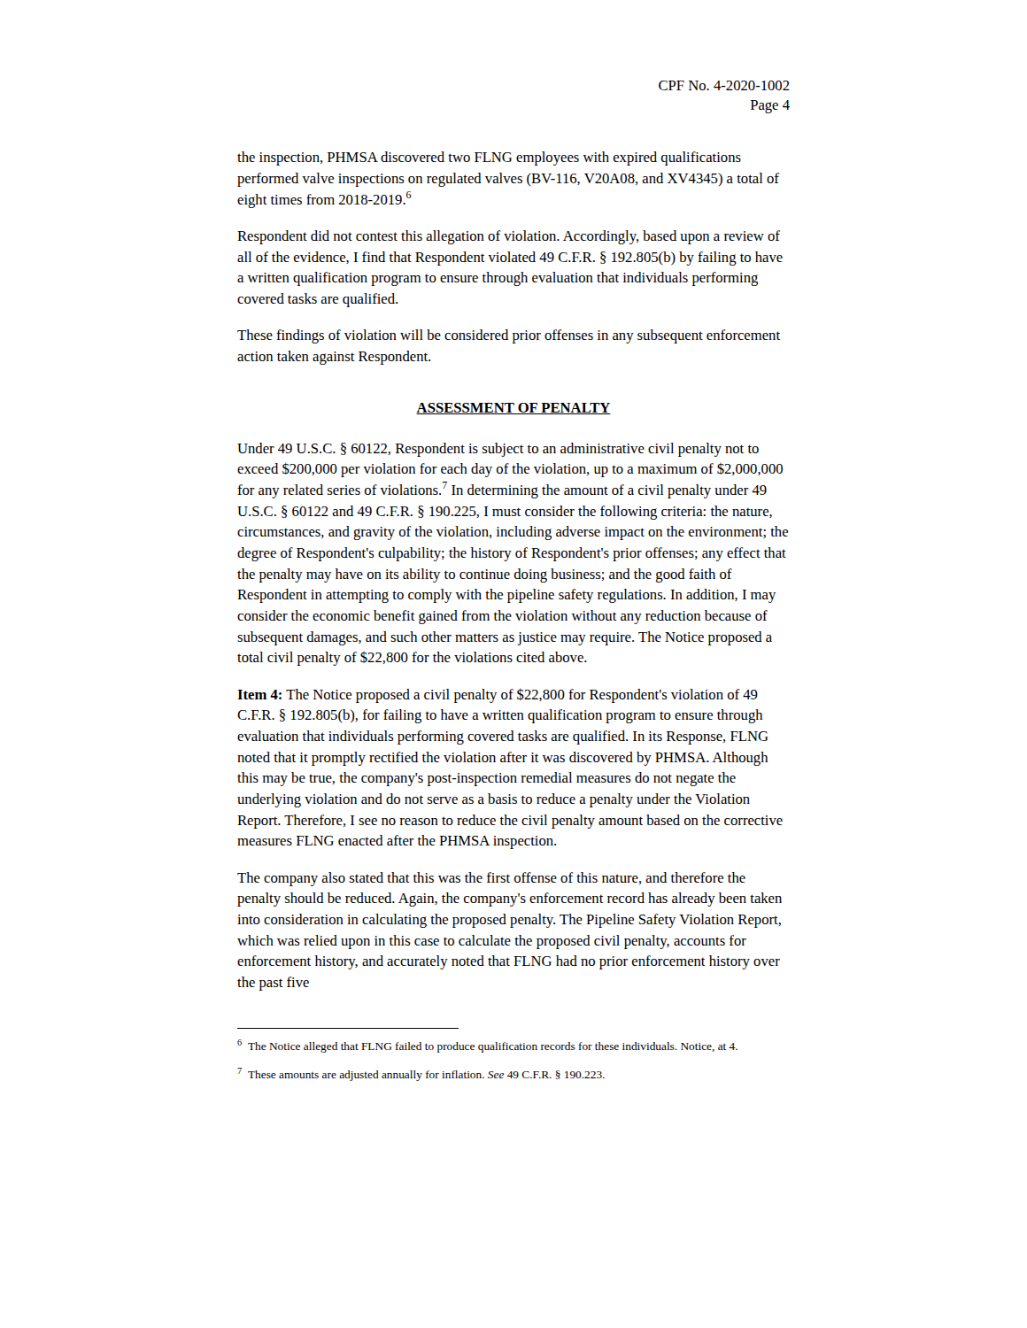CPF No. 4-2020-1002
Page 4
the inspection, PHMSA discovered two FLNG employees with expired qualifications performed valve inspections on regulated valves (BV-116, V20A08, and XV4345) a total of eight times from 2018-2019.6
Respondent did not contest this allegation of violation. Accordingly, based upon a review of all of the evidence, I find that Respondent violated 49 C.F.R. § 192.805(b) by failing to have a written qualification program to ensure through evaluation that individuals performing covered tasks are qualified.
These findings of violation will be considered prior offenses in any subsequent enforcement action taken against Respondent.
ASSESSMENT OF PENALTY
Under 49 U.S.C. § 60122, Respondent is subject to an administrative civil penalty not to exceed $200,000 per violation for each day of the violation, up to a maximum of $2,000,000 for any related series of violations.7 In determining the amount of a civil penalty under 49 U.S.C. § 60122 and 49 C.F.R. § 190.225, I must consider the following criteria: the nature, circumstances, and gravity of the violation, including adverse impact on the environment; the degree of Respondent's culpability; the history of Respondent's prior offenses; any effect that the penalty may have on its ability to continue doing business; and the good faith of Respondent in attempting to comply with the pipeline safety regulations. In addition, I may consider the economic benefit gained from the violation without any reduction because of subsequent damages, and such other matters as justice may require. The Notice proposed a total civil penalty of $22,800 for the violations cited above.
Item 4: The Notice proposed a civil penalty of $22,800 for Respondent's violation of 49 C.F.R. § 192.805(b), for failing to have a written qualification program to ensure through evaluation that individuals performing covered tasks are qualified. In its Response, FLNG noted that it promptly rectified the violation after it was discovered by PHMSA. Although this may be true, the company's post-inspection remedial measures do not negate the underlying violation and do not serve as a basis to reduce a penalty under the Violation Report. Therefore, I see no reason to reduce the civil penalty amount based on the corrective measures FLNG enacted after the PHMSA inspection.
The company also stated that this was the first offense of this nature, and therefore the penalty should be reduced. Again, the company's enforcement record has already been taken into consideration in calculating the proposed penalty. The Pipeline Safety Violation Report, which was relied upon in this case to calculate the proposed civil penalty, accounts for enforcement history, and accurately noted that FLNG had no prior enforcement history over the past five
6 The Notice alleged that FLNG failed to produce qualification records for these individuals. Notice, at 4.
7 These amounts are adjusted annually for inflation. See 49 C.F.R. § 190.223.